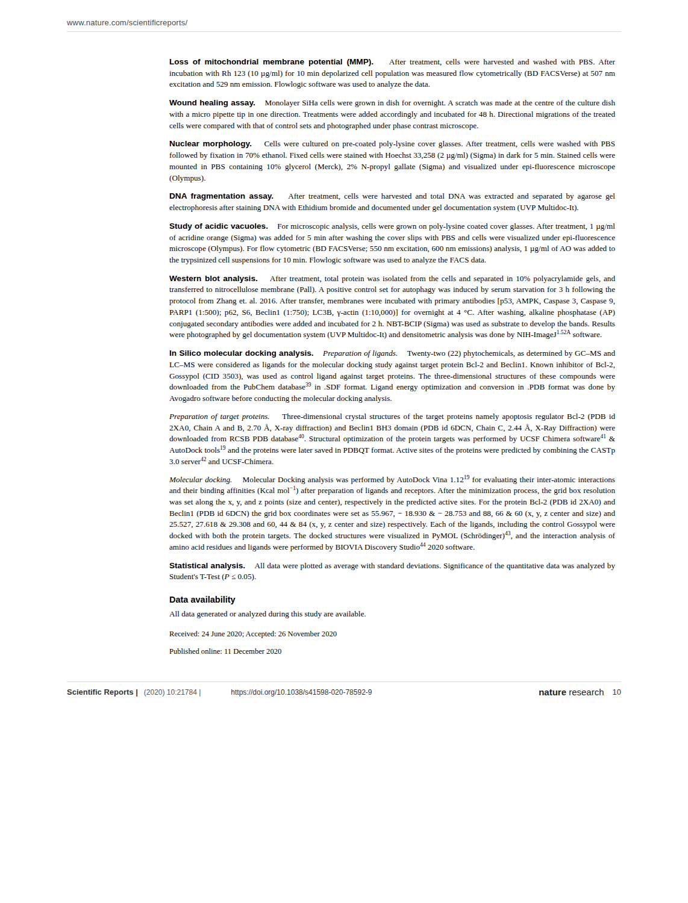www.nature.com/scientificreports/
Loss of mitochondrial membrane potential (MMP). After treatment, cells were harvested and washed with PBS. After incubation with Rh 123 (10 µg/ml) for 10 min depolarized cell population was measured flow cytometrically (BD FACSVerse) at 507 nm excitation and 529 nm emission. Flowlogic software was used to analyze the data.
Wound healing assay. Monolayer SiHa cells were grown in dish for overnight. A scratch was made at the centre of the culture dish with a micro pipette tip in one direction. Treatments were added accordingly and incubated for 48 h. Directional migrations of the treated cells were compared with that of control sets and photographed under phase contrast microscope.
Nuclear morphology. Cells were cultured on pre-coated poly-lysine cover glasses. After treatment, cells were washed with PBS followed by fixation in 70% ethanol. Fixed cells were stained with Hoechst 33,258 (2 µg/ml) (Sigma) in dark for 5 min. Stained cells were mounted in PBS containing 10% glycerol (Merck), 2% N-propyl gallate (Sigma) and visualized under epi-fluorescence microscope (Olympus).
DNA fragmentation assay. After treatment, cells were harvested and total DNA was extracted and separated by agarose gel electrophoresis after staining DNA with Ethidium bromide and documented under gel documentation system (UVP Multidoc-It).
Study of acidic vacuoles. For microscopic analysis, cells were grown on poly-lysine coated cover glasses. After treatment, 1 µg/ml of acridine orange (Sigma) was added for 5 min after washing the cover slips with PBS and cells were visualized under epi-fluorescence microscope (Olympus). For flow cytometric (BD FACSVerse; 550 nm excitation, 600 nm emissions) analysis, 1 µg/ml of AO was added to the trypsinized cell suspensions for 10 min. Flowlogic software was used to analyze the FACS data.
Western blot analysis. After treatment, total protein was isolated from the cells and separated in 10% polyacrylamide gels, and transferred to nitrocellulose membrane (Pall). A positive control set for autophagy was induced by serum starvation for 3 h following the protocol from Zhang et. al. 2016. After transfer, membranes were incubated with primary antibodies [p53, AMPK, Caspase 3, Caspase 9, PARP1 (1:500); p62, S6, Beclin1 (1:750); LC3B, γ-actin (1:10,000)] for overnight at 4 °C. After washing, alkaline phosphatase (AP) conjugated secondary antibodies were added and incubated for 2 h. NBT-BCIP (Sigma) was used as substrate to develop the bands. Results were photographed by gel documentation system (UVP Multidoc-It) and densitometric analysis was done by NIH-ImageJ1.52A software.
In Silico molecular docking analysis. Preparation of ligands. Twenty-two (22) phytochemicals, as determined by GC–MS and LC–MS were considered as ligands for the molecular docking study against target protein Bcl-2 and Beclin1. Known inhibitor of Bcl-2, Gossypol (CID 3503), was used as control ligand against target proteins. The three-dimensional structures of these compounds were downloaded from the PubChem database39 in .SDF format. Ligand energy optimization and conversion in .PDB format was done by Avogadro software before conducting the molecular docking analysis.
Preparation of target proteins. Three-dimensional crystal structures of the target proteins namely apoptosis regulator Bcl-2 (PDB id 2XA0, Chain A and B, 2.70 Å, X-ray diffraction) and Beclin1 BH3 domain (PDB id 6DCN, Chain C, 2.44 Å, X-Ray Diffraction) were downloaded from RCSB PDB database40. Structural optimization of the protein targets was performed by UCSF Chimera software41 & AutoDock tools19 and the proteins were later saved in PDBQT format. Active sites of the proteins were predicted by combining the CASTp 3.0 server42 and UCSF-Chimera.
Molecular docking. Molecular Docking analysis was performed by AutoDock Vina 1.1219 for evaluating their inter-atomic interactions and their binding affinities (Kcal mol−1) after preparation of ligands and receptors. After the minimization process, the grid box resolution was set along the x, y, and z points (size and center), respectively in the predicted active sites. For the protein Bcl-2 (PDB id 2XA0) and Beclin1 (PDB id 6DCN) the grid box coordinates were set as 55.967, − 18.930 & − 28.753 and 88, 66 & 60 (x, y, z center and size) and 25.527, 27.618 & 29.308 and 60, 44 & 84 (x, y, z center and size) respectively. Each of the ligands, including the control Gossypol were docked with both the protein targets. The docked structures were visualized in PyMOL (Schrödinger)43, and the interaction analysis of amino acid residues and ligands were performed by BIOVIA Discovery Studio44 2020 software.
Statistical analysis. All data were plotted as average with standard deviations. Significance of the quantitative data was analyzed by Student's T-Test (P ≤ 0.05).
Data availability
All data generated or analyzed during this study are available.
Received: 24 June 2020; Accepted: 26 November 2020
Published online: 11 December 2020
Scientific Reports | (2020) 10:21784 | https://doi.org/10.1038/s41598-020-78592-9
nature research 10